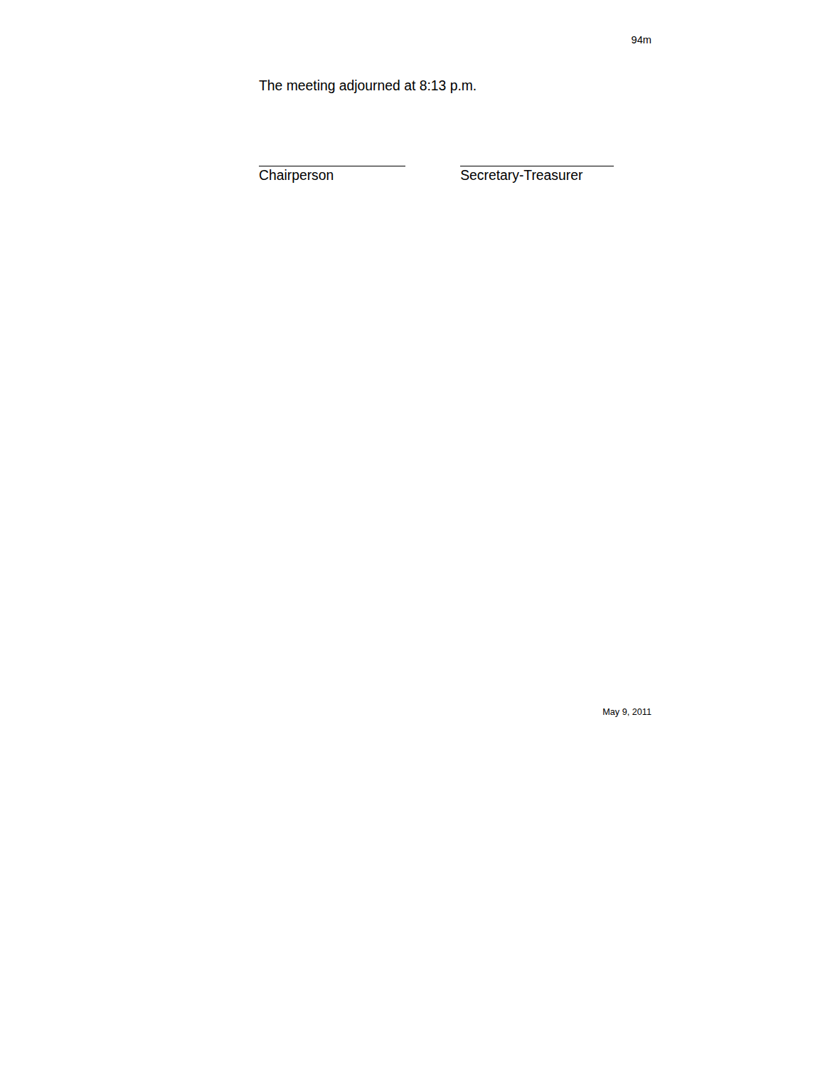94m
The meeting adjourned at 8:13 p.m.
Chairperson
Secretary-Treasurer
May 9, 2011